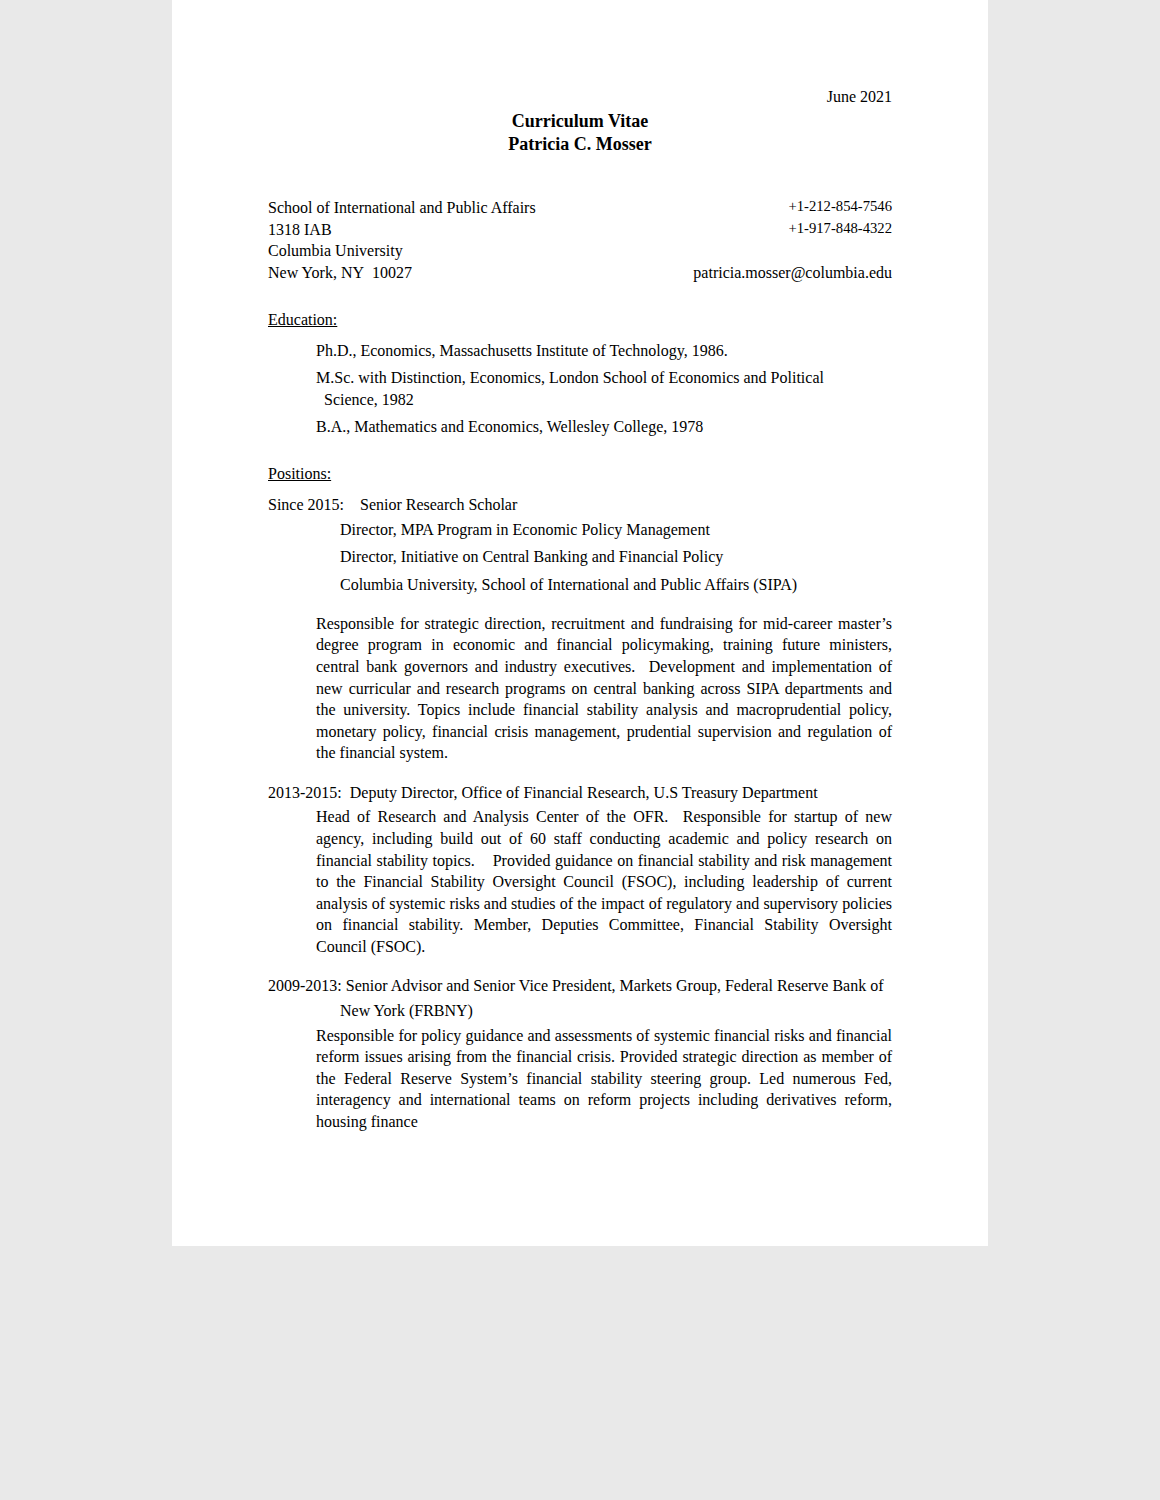June 2021
Curriculum Vitae Patricia C. Mosser
| School of International and Public Affairs | +1-212-854-7546 |
| 1318 IAB | +1-917-848-4322 |
| Columbia University | |
| New York, NY 10027 | patricia.mosser@columbia.edu |
Education:
Ph.D., Economics, Massachusetts Institute of Technology, 1986.
M.Sc. with Distinction, Economics, London School of Economics and Political
Science, 1982
B.A., Mathematics and Economics, Wellesley College, 1978
Positions:
Since 2015: Senior Research Scholar
Director, MPA Program in Economic Policy Management
Director, Initiative on Central Banking and Financial Policy
Columbia University, School of International and Public Affairs (SIPA)
Responsible for strategic direction, recruitment and fundraising for mid-career master’s degree program in economic and financial policymaking, training future ministers, central bank governors and industry executives. Development and implementation of new curricular and research programs on central banking across SIPA departments and the university. Topics include financial stability analysis and macroprudential policy, monetary policy, financial crisis management, prudential supervision and regulation of the financial system.
2013-2015: Deputy Director, Office of Financial Research, U.S Treasury Department
Head of Research and Analysis Center of the OFR. Responsible for startup of new agency, including build out of 60 staff conducting academic and policy research on financial stability topics. Provided guidance on financial stability and risk management to the Financial Stability Oversight Council (FSOC), including leadership of current analysis of systemic risks and studies of the impact of regulatory and supervisory policies on financial stability. Member, Deputies Committee, Financial Stability Oversight Council (FSOC).
2009-2013: Senior Advisor and Senior Vice President, Markets Group, Federal Reserve Bank of
New York (FRBNY)
Responsible for policy guidance and assessments of systemic financial risks and financial reform issues arising from the financial crisis. Provided strategic direction as member of the Federal Reserve System’s financial stability steering group. Led numerous Fed, interagency and international teams on reform projects including derivatives reform, housing finance